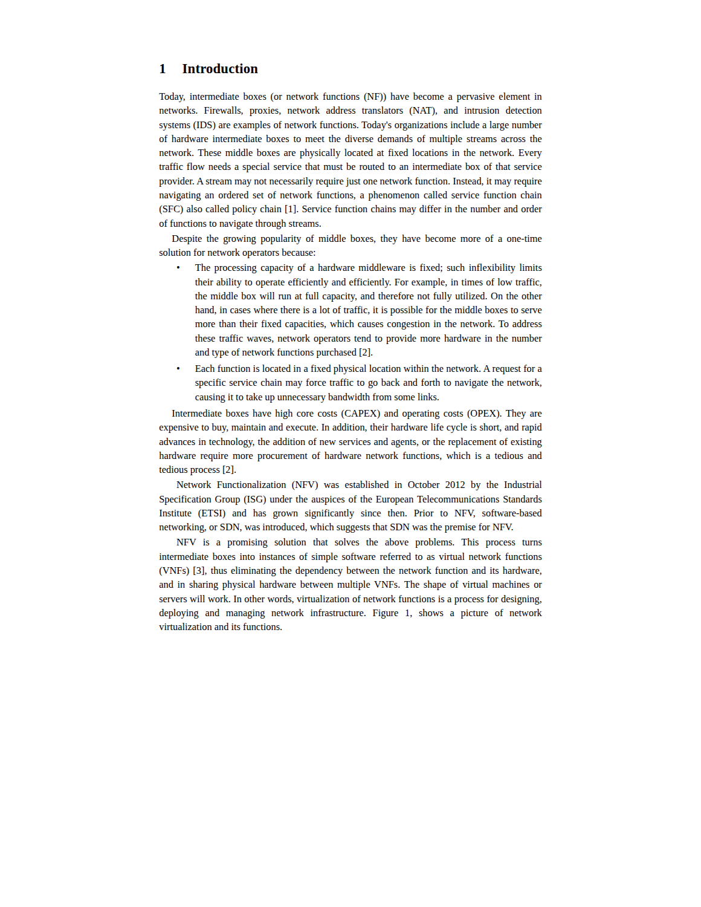1 Introduction
Today, intermediate boxes (or network functions (NF)) have become a pervasive element in networks. Firewalls, proxies, network address translators (NAT), and intrusion detection systems (IDS) are examples of network functions. Today's organizations include a large number of hardware intermediate boxes to meet the diverse demands of multiple streams across the network. These middle boxes are physically located at fixed locations in the network. Every traffic flow needs a special service that must be routed to an intermediate box of that service provider. A stream may not necessarily require just one network function. Instead, it may require navigating an ordered set of network functions, a phenomenon called service function chain (SFC) also called policy chain [1]. Service function chains may differ in the number and order of functions to navigate through streams.
Despite the growing popularity of middle boxes, they have become more of a one-time solution for network operators because:
The processing capacity of a hardware middleware is fixed; such inflexibility limits their ability to operate efficiently and efficiently. For example, in times of low traffic, the middle box will run at full capacity, and therefore not fully utilized. On the other hand, in cases where there is a lot of traffic, it is possible for the middle boxes to serve more than their fixed capacities, which causes congestion in the network. To address these traffic waves, network operators tend to provide more hardware in the number and type of network functions purchased [2].
Each function is located in a fixed physical location within the network. A request for a specific service chain may force traffic to go back and forth to navigate the network, causing it to take up unnecessary bandwidth from some links.
Intermediate boxes have high core costs (CAPEX) and operating costs (OPEX). They are expensive to buy, maintain and execute. In addition, their hardware life cycle is short, and rapid advances in technology, the addition of new services and agents, or the replacement of existing hardware require more procurement of hardware network functions, which is a tedious and tedious process [2].
Network Functionalization (NFV) was established in October 2012 by the Industrial Specification Group (ISG) under the auspices of the European Telecommunications Standards Institute (ETSI) and has grown significantly since then. Prior to NFV, software-based networking, or SDN, was introduced, which suggests that SDN was the premise for NFV.
NFV is a promising solution that solves the above problems. This process turns intermediate boxes into instances of simple software referred to as virtual network functions (VNFs) [3], thus eliminating the dependency between the network function and its hardware, and in sharing physical hardware between multiple VNFs. The shape of virtual machines or servers will work. In other words, virtualization of network functions is a process for designing, deploying and managing network infrastructure. Figure 1, shows a picture of network virtualization and its functions.